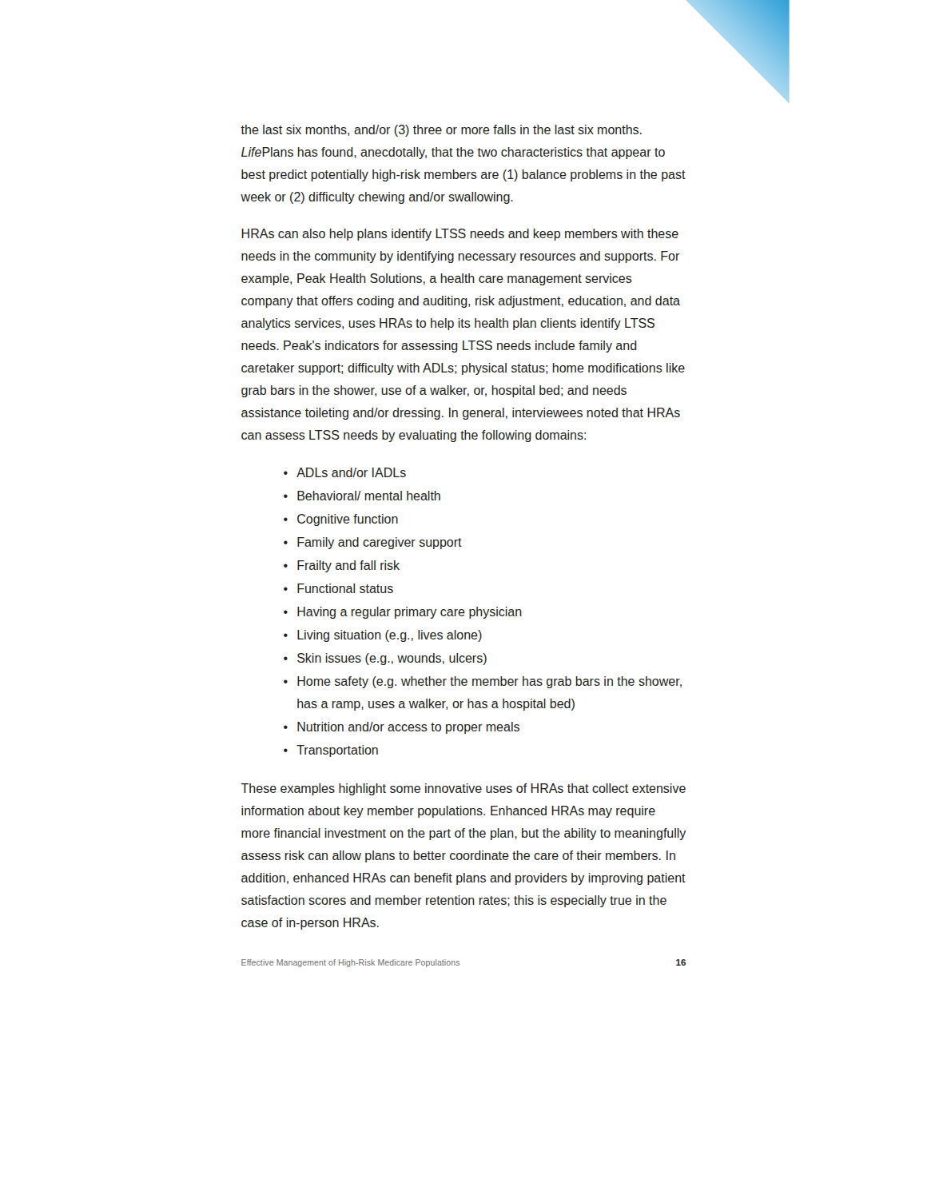the last six months, and/or (3) three or more falls in the last six months. Life Plans has found, anecdotally, that the two characteristics that appear to best predict potentially high-risk members are (1) balance problems in the past week or (2) difficulty chewing and/or swallowing.
HRAs can also help plans identify LTSS needs and keep members with these needs in the community by identifying necessary resources and supports. For example, Peak Health Solutions, a health care management services company that offers coding and auditing, risk adjustment, education, and data analytics services, uses HRAs to help its health plan clients identify LTSS needs. Peak's indicators for assessing LTSS needs include family and caretaker support; difficulty with ADLs; physical status; home modifications like grab bars in the shower, use of a walker, or, hospital bed; and needs assistance toileting and/or dressing. In general, interviewees noted that HRAs can assess LTSS needs by evaluating the following domains:
ADLs and/or IADLs
Behavioral/ mental health
Cognitive function
Family and caregiver support
Frailty and fall risk
Functional status
Having a regular primary care physician
Living situation (e.g., lives alone)
Skin issues (e.g., wounds, ulcers)
Home safety (e.g. whether the member has grab bars in the shower, has a ramp, uses a walker, or has a hospital bed)
Nutrition and/or access to proper meals
Transportation
These examples highlight some innovative uses of HRAs that collect extensive information about key member populations. Enhanced HRAs may require more financial investment on the part of the plan, but the ability to meaningfully assess risk can allow plans to better coordinate the care of their members. In addition, enhanced HRAs can benefit plans and providers by improving patient satisfaction scores and member retention rates; this is especially true in the case of in-person HRAs.
Effective Management of High-Risk Medicare Populations 16